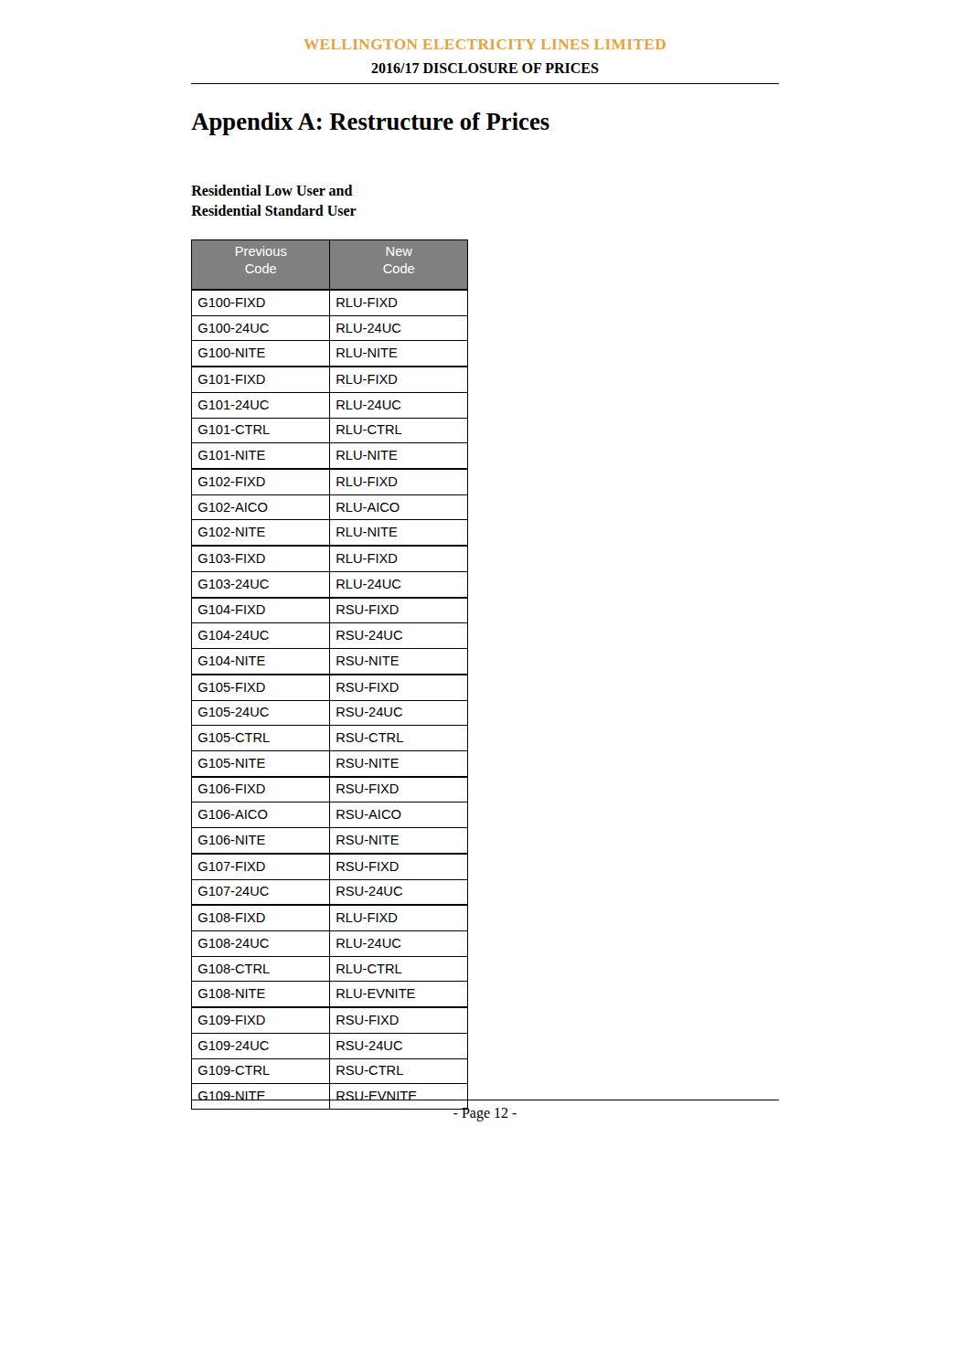WELLINGTON ELECTRICITY LINES LIMITED
2016/17 DISCLOSURE OF PRICES
Appendix A: Restructure of Prices
Residential Low User and
Residential Standard User
| Previous Code | New Code |
| --- | --- |
| G100-FIXD | RLU-FIXD |
| G100-24UC | RLU-24UC |
| G100-NITE | RLU-NITE |
| G101-FIXD | RLU-FIXD |
| G101-24UC | RLU-24UC |
| G101-CTRL | RLU-CTRL |
| G101-NITE | RLU-NITE |
| G102-FIXD | RLU-FIXD |
| G102-AICO | RLU-AICO |
| G102-NITE | RLU-NITE |
| G103-FIXD | RLU-FIXD |
| G103-24UC | RLU-24UC |
| G104-FIXD | RSU-FIXD |
| G104-24UC | RSU-24UC |
| G104-NITE | RSU-NITE |
| G105-FIXD | RSU-FIXD |
| G105-24UC | RSU-24UC |
| G105-CTRL | RSU-CTRL |
| G105-NITE | RSU-NITE |
| G106-FIXD | RSU-FIXD |
| G106-AICO | RSU-AICO |
| G106-NITE | RSU-NITE |
| G107-FIXD | RSU-FIXD |
| G107-24UC | RSU-24UC |
| G108-FIXD | RLU-FIXD |
| G108-24UC | RLU-24UC |
| G108-CTRL | RLU-CTRL |
| G108-NITE | RLU-EVNITE |
| G109-FIXD | RSU-FIXD |
| G109-24UC | RSU-24UC |
| G109-CTRL | RSU-CTRL |
| G109-NITE | RSU-EVNITE |
- Page 12 -